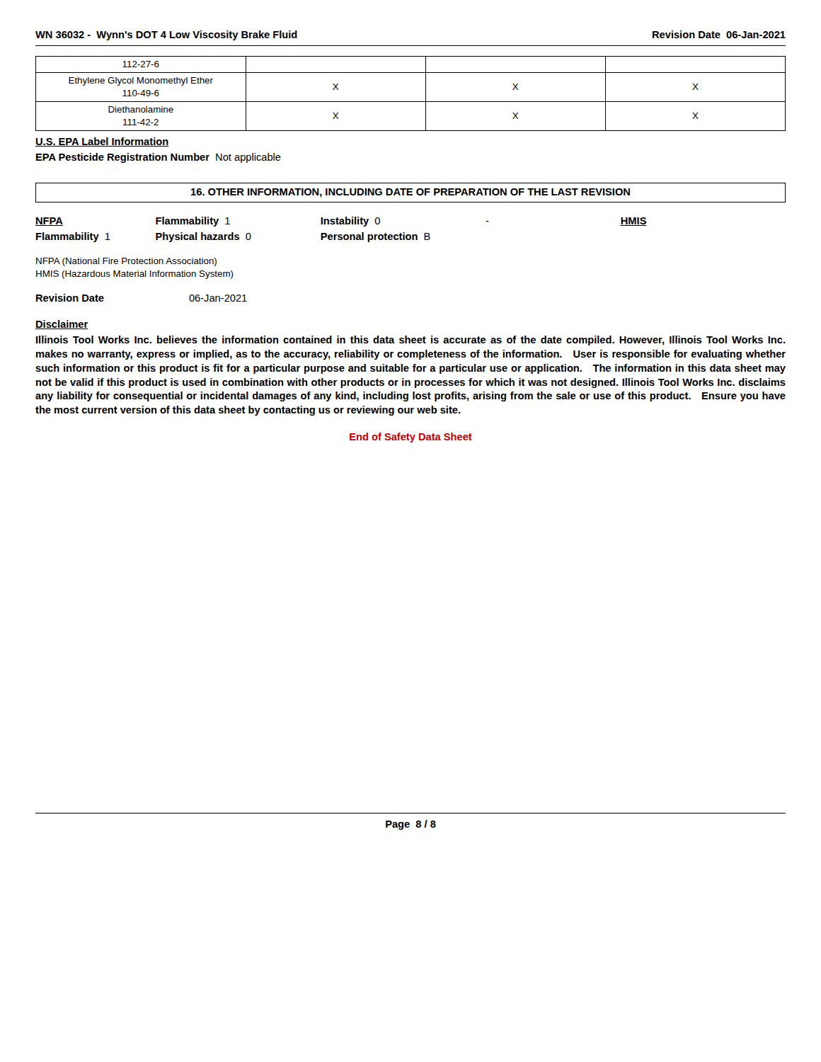WN 36032 - Wynn's DOT 4 Low Viscosity Brake Fluid
Revision Date 06-Jan-2021
| 112-27-6 | | | |
| Ethylene Glycol Monomethyl Ether 110-49-6 | X | X | X |
| Diethanolamine 111-42-2 | X | X | X |
U.S. EPA Label Information
EPA Pesticide Registration Number Not applicable
16. OTHER INFORMATION, INCLUDING DATE OF PREPARATION OF THE LAST REVISION
| NFPA | Flammability 1 | Instability 0 | - | HMIS |
| Flammability 1 | Physical hazards 0 | Personal protection B |
NFPA (National Fire Protection Association)
HMIS (Hazardous Material Information System)
Revision Date06-Jan-2021
Disclaimer
Illinois Tool Works Inc. believes the information contained in this data sheet is accurate as of the date compiled. However, Illinois Tool Works Inc. makes no warranty, express or implied, as to the accuracy, reliability or completeness of the information. User is responsible for evaluating whether such information or this product is fit for a particular purpose and suitable for a particular use or application. The information in this data sheet may not be valid if this product is used in combination with other products or in processes for which it was not designed. Illinois Tool Works Inc. disclaims any liability for consequential or incidental damages of any kind, including lost profits, arising from the sale or use of this product. Ensure you have the most current version of this data sheet by contacting us or reviewing our web site.
End of Safety Data Sheet
Page 8 / 8